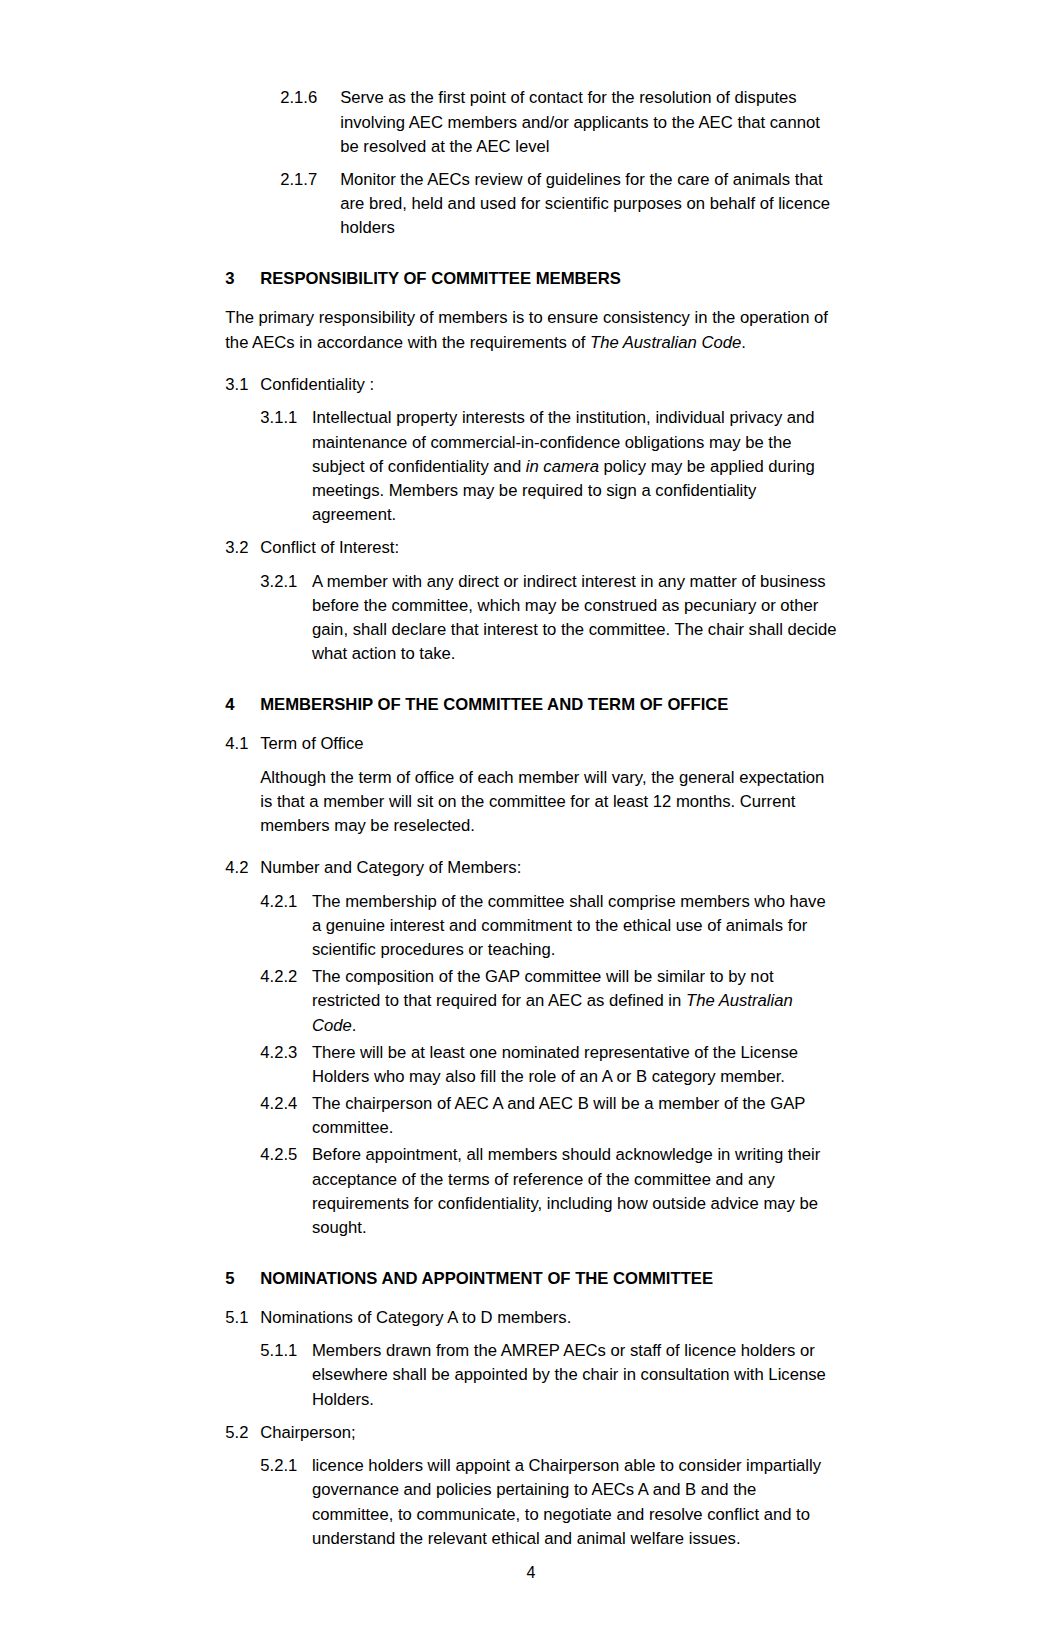2.1.6 Serve as the first point of contact for the resolution of disputes involving AEC members and/or applicants to the AEC that cannot be resolved at the AEC level
2.1.7 Monitor the AECs review of guidelines for the care of animals that are bred, held and used for scientific purposes on behalf of licence holders
3 RESPONSIBILITY OF COMMITTEE MEMBERS
The primary responsibility of members is to ensure consistency in the operation of the AECs in accordance with the requirements of The Australian Code.
3.1 Confidentiality :
3.1.1 Intellectual property interests of the institution, individual privacy and maintenance of commercial-in-confidence obligations may be the subject of confidentiality and in camera policy may be applied during meetings. Members may be required to sign a confidentiality agreement.
3.2 Conflict of Interest:
3.2.1 A member with any direct or indirect interest in any matter of business before the committee, which may be construed as pecuniary or other gain, shall declare that interest to the committee. The chair shall decide what action to take.
4 MEMBERSHIP OF THE COMMITTEE AND TERM OF OFFICE
4.1 Term of Office
Although the term of office of each member will vary, the general expectation is that a member will sit on the committee for at least 12 months. Current members may be reselected.
4.2 Number and Category of Members:
4.2.1 The membership of the committee shall comprise members who have a genuine interest and commitment to the ethical use of animals for scientific procedures or teaching.
4.2.2 The composition of the GAP committee will be similar to by not restricted to that required for an AEC as defined in The Australian Code.
4.2.3 There will be at least one nominated representative of the License Holders who may also fill the role of an A or B category member.
4.2.4 The chairperson of AEC A and AEC B will be a member of the GAP committee.
4.2.5 Before appointment, all members should acknowledge in writing their acceptance of the terms of reference of the committee and any requirements for confidentiality, including how outside advice may be sought.
5 NOMINATIONS AND APPOINTMENT OF THE COMMITTEE
5.1 Nominations of Category A to D members.
5.1.1 Members drawn from the AMREP AECs or staff of licence holders or elsewhere shall be appointed by the chair in consultation with License Holders.
5.2 Chairperson;
5.2.1 licence holders will appoint a Chairperson able to consider impartially governance and policies pertaining to AECs A and B and the committee, to communicate, to negotiate and resolve conflict and to understand the relevant ethical and animal welfare issues.
4